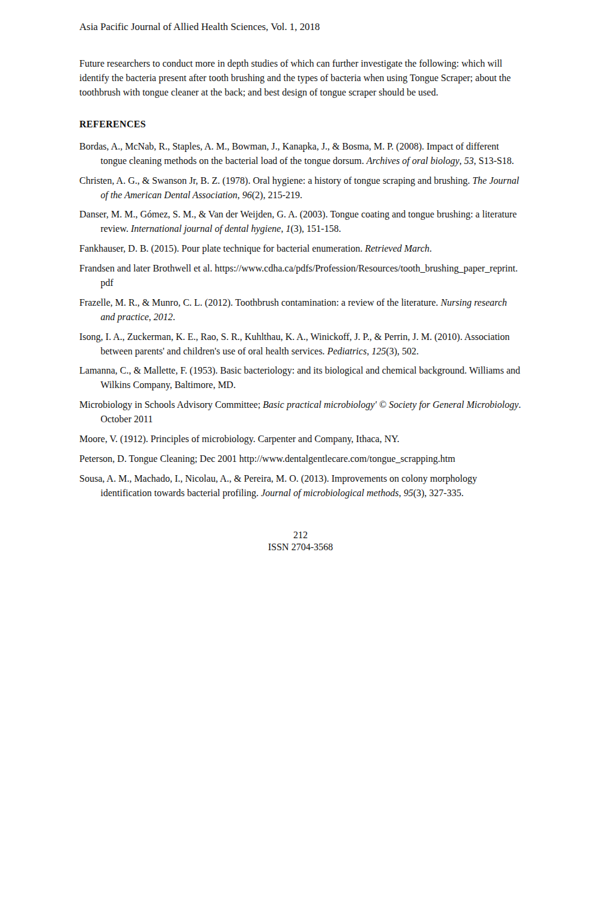Asia Pacific Journal of Allied Health Sciences, Vol. 1, 2018
Future researchers to conduct more in depth studies of which can further investigate the following: which will identify the bacteria present after tooth brushing and the types of bacteria when using Tongue Scraper; about the toothbrush with tongue cleaner at the back; and best design of tongue scraper should be used.
References
Bordas, A., McNab, R., Staples, A. M., Bowman, J., Kanapka, J., & Bosma, M. P. (2008). Impact of different tongue cleaning methods on the bacterial load of the tongue dorsum. Archives of oral biology, 53, S13-S18.
Christen, A. G., & Swanson Jr, B. Z. (1978). Oral hygiene: a history of tongue scraping and brushing. The Journal of the American Dental Association, 96(2), 215-219.
Danser, M. M., Gómez, S. M., & Van der Weijden, G. A. (2003). Tongue coating and tongue brushing: a literature review. International journal of dental hygiene, 1(3), 151-158.
Fankhauser, D. B. (2015). Pour plate technique for bacterial enumeration. Retrieved March.
Frandsen and later Brothwell et al. https://www.cdha.ca/pdfs/Profession/Resources/tooth_brushing_paper_reprint.pdf
Frazelle, M. R., & Munro, C. L. (2012). Toothbrush contamination: a review of the literature. Nursing research and practice, 2012.
Isong, I. A., Zuckerman, K. E., Rao, S. R., Kuhlthau, K. A., Winickoff, J. P., & Perrin, J. M. (2010). Association between parents' and children's use of oral health services. Pediatrics, 125(3), 502.
Lamanna, C., & Mallette, F. (1953). Basic bacteriology: and its biological and chemical background. Williams and Wilkins Company, Baltimore, MD.
Microbiology in Schools Advisory Committee; Basic practical microbiology' © Society for General Microbiology. October 2011
Moore, V. (1912). Principles of microbiology. Carpenter and Company, Ithaca, NY.
Peterson, D. Tongue Cleaning; Dec 2001 http://www.dentalgentlecare.com/tongue_scrapping.htm
Sousa, A. M., Machado, I., Nicolau, A., & Pereira, M. O. (2013). Improvements on colony morphology identification towards bacterial profiling. Journal of microbiological methods, 95(3), 327-335.
212 ISSN 2704-3568